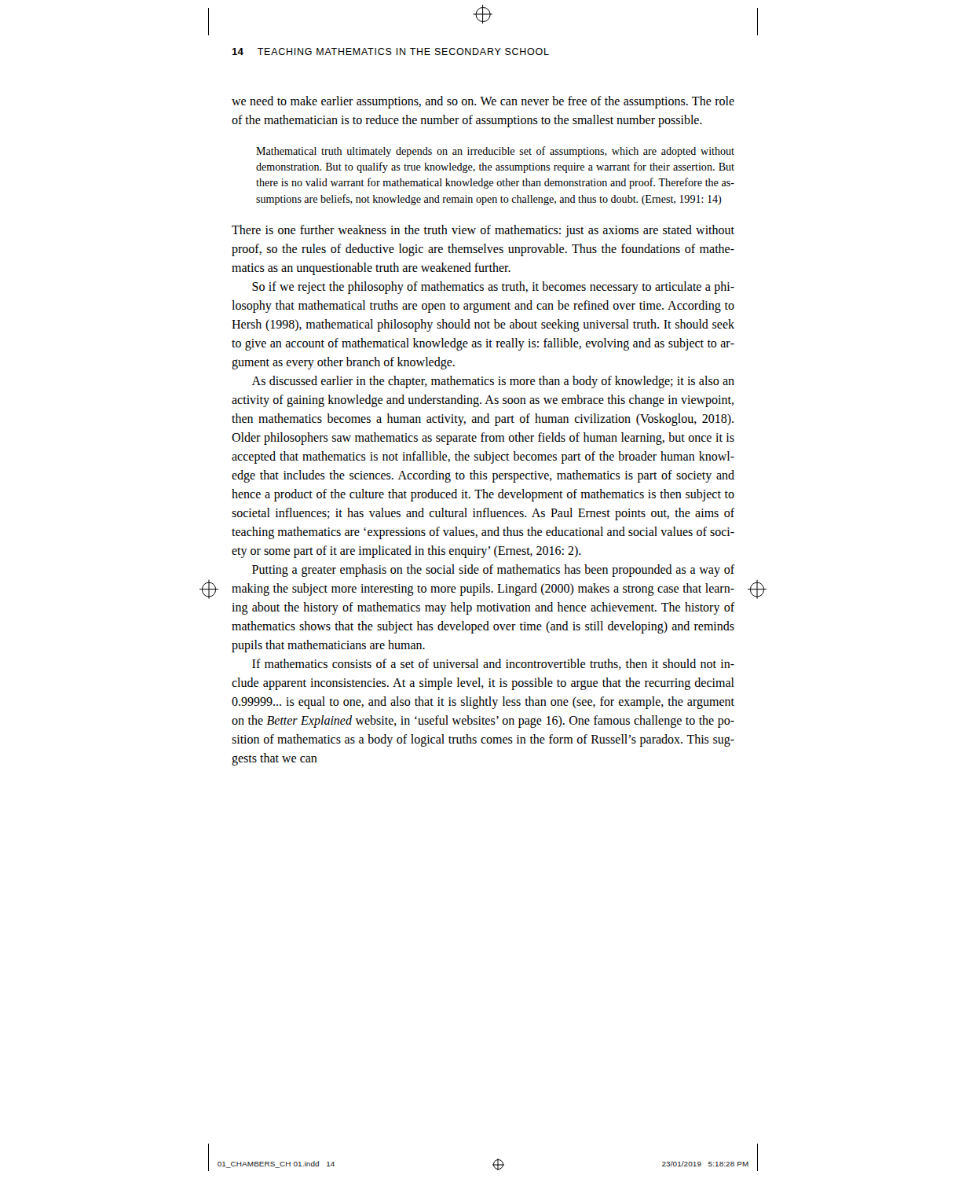14 Teaching Mathematics in the Secondary School
we need to make earlier assumptions, and so on. We can never be free of the assumptions. The role of the mathematician is to reduce the number of assumptions to the smallest number possible.
Mathematical truth ultimately depends on an irreducible set of assumptions, which are adopted without demonstration. But to qualify as true knowledge, the assumptions require a warrant for their assertion. But there is no valid warrant for mathematical knowledge other than demonstration and proof. Therefore the assumptions are beliefs, not knowledge and remain open to challenge, and thus to doubt. (Ernest, 1991: 14)
There is one further weakness in the truth view of mathematics: just as axioms are stated without proof, so the rules of deductive logic are themselves unprovable. Thus the foundations of mathematics as an unquestionable truth are weakened further.
So if we reject the philosophy of mathematics as truth, it becomes necessary to articulate a philosophy that mathematical truths are open to argument and can be refined over time. According to Hersh (1998), mathematical philosophy should not be about seeking universal truth. It should seek to give an account of mathematical knowledge as it really is: fallible, evolving and as subject to argument as every other branch of knowledge.
As discussed earlier in the chapter, mathematics is more than a body of knowledge; it is also an activity of gaining knowledge and understanding. As soon as we embrace this change in viewpoint, then mathematics becomes a human activity, and part of human civilization (Voskoglou, 2018). Older philosophers saw mathematics as separate from other fields of human learning, but once it is accepted that mathematics is not infallible, the subject becomes part of the broader human knowledge that includes the sciences. According to this perspective, mathematics is part of society and hence a product of the culture that produced it. The development of mathematics is then subject to societal influences; it has values and cultural influences. As Paul Ernest points out, the aims of teaching mathematics are ‘expressions of values, and thus the educational and social values of society or some part of it are implicated in this enquiry’ (Ernest, 2016: 2).
Putting a greater emphasis on the social side of mathematics has been propounded as a way of making the subject more interesting to more pupils. Lingard (2000) makes a strong case that learning about the history of mathematics may help motivation and hence achievement. The history of mathematics shows that the subject has developed over time (and is still developing) and reminds pupils that mathematicians are human.
If mathematics consists of a set of universal and incontrovertible truths, then it should not include apparent inconsistencies. At a simple level, it is possible to argue that the recurring decimal 0.99999... is equal to one, and also that it is slightly less than one (see, for example, the argument on the Better Explained website, in ‘useful websites’ on page 16). One famous challenge to the position of mathematics as a body of logical truths comes in the form of Russell’s paradox. This suggests that we can
01_CHAMBERS_CH 01.indd 14 23/01/2019 5:18:28 PM